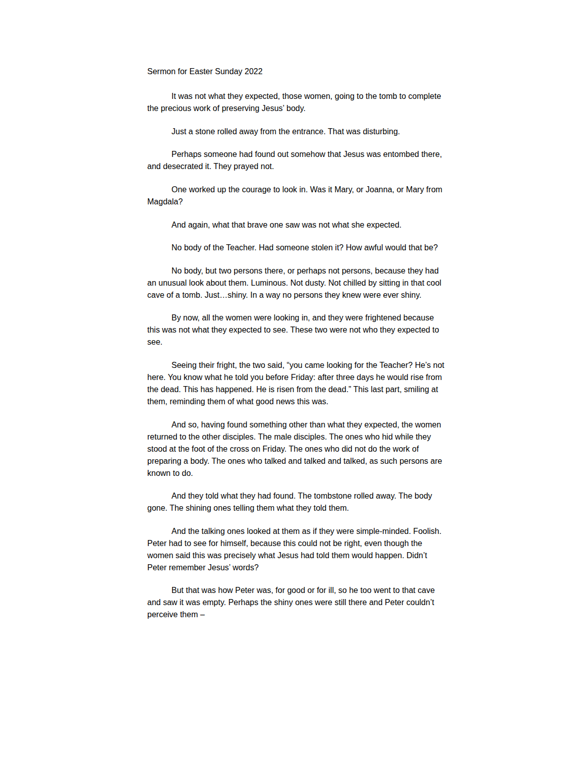Sermon for Easter Sunday 2022
It was not what they expected, those women, going to the tomb to complete the precious work of preserving Jesus’ body.
Just a stone rolled away from the entrance. That was disturbing.
Perhaps someone had found out somehow that Jesus was entombed there, and desecrated it. They prayed not.
One worked up the courage to look in. Was it Mary, or Joanna, or Mary from Magdala?
And again, what that brave one saw was not what she expected.
No body of the Teacher. Had someone stolen it? How awful would that be?
No body, but two persons there, or perhaps not persons, because they had an unusual look about them. Luminous. Not dusty. Not chilled by sitting in that cool cave of a tomb. Just…shiny. In a way no persons they knew were ever shiny.
By now, all the women were looking in, and they were frightened because this was not what they expected to see. These two were not who they expected to see.
Seeing their fright, the two said, “you came looking for the Teacher? He’s not here. You know what he told you before Friday: after three days he would rise from the dead. This has happened. He is risen from the dead.” This last part, smiling at them, reminding them of what good news this was.
And so, having found something other than what they expected, the women returned to the other disciples. The male disciples. The ones who hid while they stood at the foot of the cross on Friday. The ones who did not do the work of preparing a body. The ones who talked and talked and talked, as such persons are known to do.
And they told what they had found. The tombstone rolled away. The body gone. The shining ones telling them what they told them.
And the talking ones looked at them as if they were simple-minded. Foolish. Peter had to see for himself, because this could not be right, even though the women said this was precisely what Jesus had told them would happen. Didn’t Peter remember Jesus’ words?
But that was how Peter was, for good or for ill, so he too went to that cave and saw it was empty. Perhaps the shiny ones were still there and Peter couldn’t perceive them –